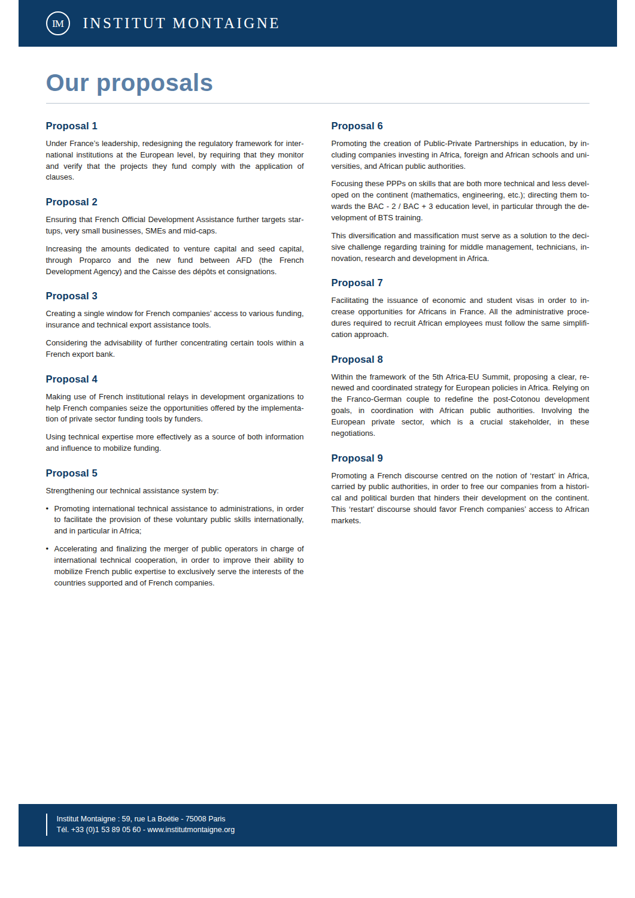IM
INSTITUT MONTAIGNE
Our proposals
Proposal 1
Under France’s leadership, redesigning the regulatory framework for international institutions at the European level, by requiring that they monitor and verify that the projects they fund comply with the application of clauses.
Proposal 2
Ensuring that French Official Development Assistance further targets startups, very small businesses, SMEs and mid-caps.
Increasing the amounts dedicated to venture capital and seed capital, through Proparco and the new fund between AFD (the French Development Agency) and the Caisse des dépôts et consignations.
Proposal 3
Creating a single window for French companies’ access to various funding, insurance and technical export assistance tools.
Considering the advisability of further concentrating certain tools within a French export bank.
Proposal 4
Making use of French institutional relays in development organizations to help French companies seize the opportunities offered by the implementation of private sector funding tools by funders.
Using technical expertise more effectively as a source of both information and influence to mobilize funding.
Proposal 5
Strengthening our technical assistance system by:
Promoting international technical assistance to administrations, in order to facilitate the provision of these voluntary public skills internationally, and in particular in Africa;
Accelerating and finalizing the merger of public operators in charge of international technical cooperation, in order to improve their ability to mobilize French public expertise to exclusively serve the interests of the countries supported and of French companies.
Proposal 6
Promoting the creation of Public-Private Partnerships in education, by including companies investing in Africa, foreign and African schools and universities, and African public authorities.
Focusing these PPPs on skills that are both more technical and less developed on the continent (mathematics, engineering, etc.); directing them towards the BAC - 2 / BAC + 3 education level, in particular through the development of BTS training.
This diversification and massification must serve as a solution to the decisive challenge regarding training for middle management, technicians, innovation, research and development in Africa.
Proposal 7
Facilitating the issuance of economic and student visas in order to increase opportunities for Africans in France. All the administrative procedures required to recruit African employees must follow the same simplification approach.
Proposal 8
Within the framework of the 5th Africa-EU Summit, proposing a clear, renewed and coordinated strategy for European policies in Africa. Relying on the Franco-German couple to redefine the post-Cotonou development goals, in coordination with African public authorities. Involving the European private sector, which is a crucial stakeholder, in these negotiations.
Proposal 9
Promoting a French discourse centred on the notion of ‘restart’ in Africa, carried by public authorities, in order to free our companies from a historical and political burden that hinders their development on the continent. This ‘restart’ discourse should favor French companies’ access to African markets.
Institut Montaigne : 59, rue La Boétie - 75008 Paris
Tél. +33 (0)1 53 89 05 60 - www.institutmontaigne.org